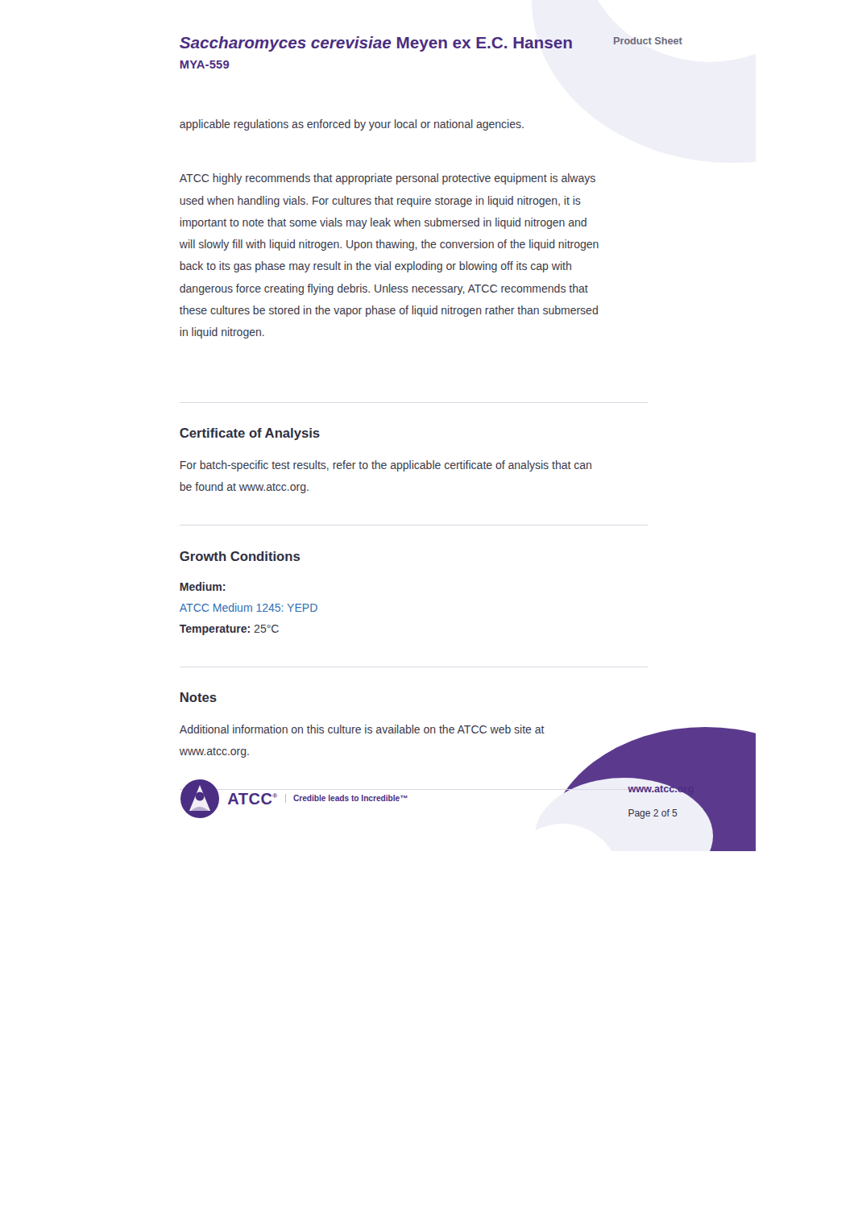Saccharomyces cerevisiae Meyen ex E.C. Hansen
MYA-559
Product Sheet
applicable regulations as enforced by your local or national agencies.
ATCC highly recommends that appropriate personal protective equipment is always used when handling vials. For cultures that require storage in liquid nitrogen, it is important to note that some vials may leak when submersed in liquid nitrogen and will slowly fill with liquid nitrogen. Upon thawing, the conversion of the liquid nitrogen back to its gas phase may result in the vial exploding or blowing off its cap with dangerous force creating flying debris. Unless necessary, ATCC recommends that these cultures be stored in the vapor phase of liquid nitrogen rather than submersed in liquid nitrogen.
Certificate of Analysis
For batch-specific test results, refer to the applicable certificate of analysis that can be found at www.atcc.org.
Growth Conditions
Medium:
ATCC Medium 1245: YEPD
Temperature: 25°C
Notes
Additional information on this culture is available on the ATCC web site at www.atcc.org.
ATCC®
Credible leads to Incredible™
www.atcc.org
Page 2 of 5